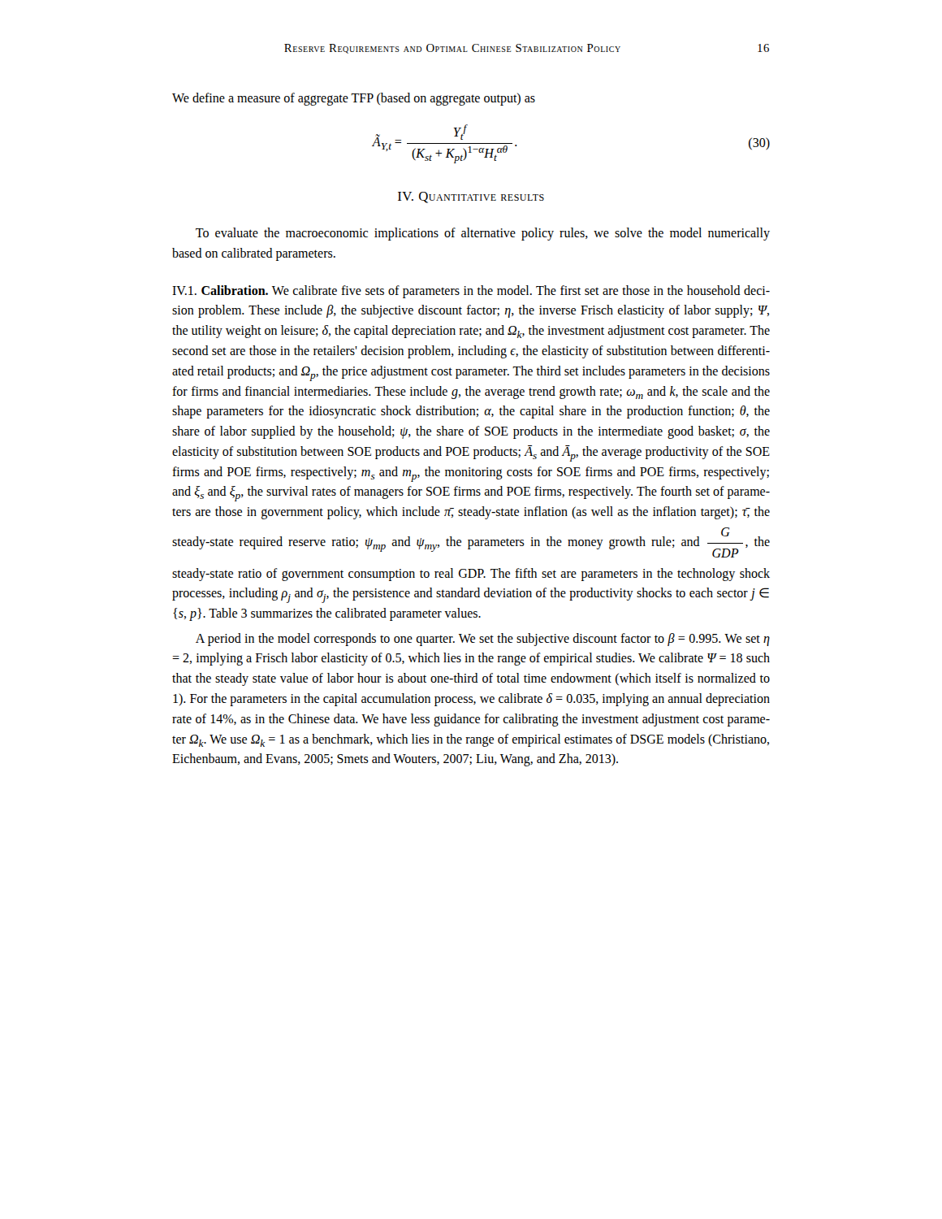Reserve Requirements and Optimal Chinese Stabilization Policy 16
We define a measure of aggregate TFP (based on aggregate output) as
ÃY,t = Ytf (Kst + Kpt)1−αHtαθ . (30)
IV. Quantitative results
To evaluate the macroeconomic implications of alternative policy rules, we solve the model numerically based on calibrated parameters.
IV.1. Calibration. We calibrate five sets of parameters in the model. The first set are those in the household decision problem. These include β, the subjective discount factor; η, the inverse Frisch elasticity of labor supply; Ψ, the utility weight on leisure; δ, the capital depreciation rate; and Ωk, the investment adjustment cost parameter. The second set are those in the retailers' decision problem, including ϵ, the elasticity of substitution between differentiated retail products; and Ωp, the price adjustment cost parameter. The third set includes parameters in the decisions for firms and financial intermediaries. These include g, the average trend growth rate; ωm and k, the scale and the shape parameters for the idiosyncratic shock distribution; α, the capital share in the production function; θ, the share of labor supplied by the household; ψ, the share of SOE products in the intermediate good basket; σ, the elasticity of substitution between SOE products and POE products; Ās and Āp, the average productivity of the SOE firms and POE firms, respectively; ms and mp, the monitoring costs for SOE firms and POE firms, respectively; and ξs and ξp, the survival rates of managers for SOE firms and POE firms, respectively. The fourth set of parameters are those in government policy, which include π̄, steady-state inflation (as well as the inflation target); τ̄, the steady-state required reserve ratio; ψmp and ψmy, the parameters in the money growth rule; and GGDP, the steady-state ratio of government consumption to real GDP. The fifth set are parameters in the technology shock processes, including ρj and σj, the persistence and standard deviation of the productivity shocks to each sector j ∈ {s, p}. Table 3 summarizes the calibrated parameter values.
A period in the model corresponds to one quarter. We set the subjective discount factor to β = 0.995. We set η = 2, implying a Frisch labor elasticity of 0.5, which lies in the range of empirical studies. We calibrate Ψ = 18 such that the steady state value of labor hour is about one-third of total time endowment (which itself is normalized to 1). For the parameters in the capital accumulation process, we calibrate δ = 0.035, implying an annual depreciation rate of 14%, as in the Chinese data. We have less guidance for calibrating the investment adjustment cost parameter Ωk. We use Ωk = 1 as a benchmark, which lies in the range of empirical estimates of DSGE models (Christiano, Eichenbaum, and Evans, 2005; Smets and Wouters, 2007; Liu, Wang, and Zha, 2013).